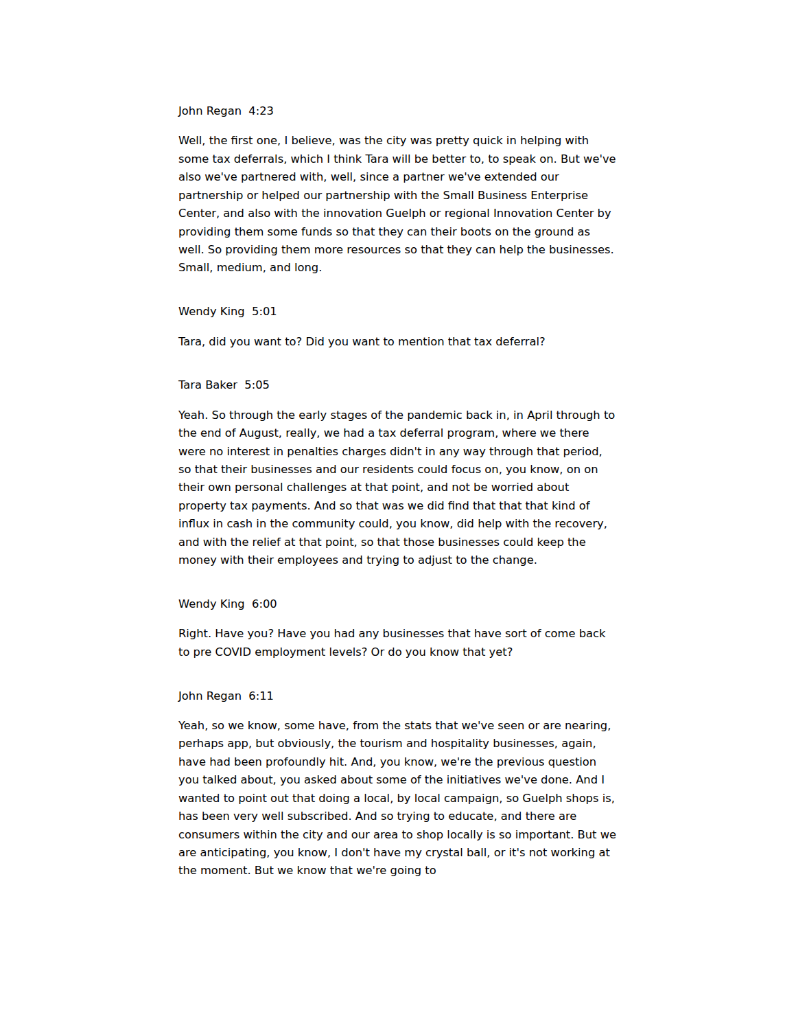John Regan 4:23
Well, the first one, I believe, was the city was pretty quick in helping with some tax deferrals, which I think Tara will be better to, to speak on. But we've also we've partnered with, well, since a partner we've extended our partnership or helped our partnership with the Small Business Enterprise Center, and also with the innovation Guelph or regional Innovation Center by providing them some funds so that they can their boots on the ground as well. So providing them more resources so that they can help the businesses. Small, medium, and long.
Wendy King 5:01
Tara, did you want to? Did you want to mention that tax deferral?
Tara Baker 5:05
Yeah. So through the early stages of the pandemic back in, in April through to the end of August, really, we had a tax deferral program, where we there were no interest in penalties charges didn't in any way through that period, so that their businesses and our residents could focus on, you know, on on their own personal challenges at that point, and not be worried about property tax payments. And so that was we did find that that that kind of influx in cash in the community could, you know, did help with the recovery, and with the relief at that point, so that those businesses could keep the money with their employees and trying to adjust to the change.
Wendy King 6:00
Right. Have you? Have you had any businesses that have sort of come back to pre COVID employment levels? Or do you know that yet?
John Regan 6:11
Yeah, so we know, some have, from the stats that we've seen or are nearing, perhaps app, but obviously, the tourism and hospitality businesses, again, have had been profoundly hit. And, you know, we're the previous question you talked about, you asked about some of the initiatives we've done. And I wanted to point out that doing a local, by local campaign, so Guelph shops is, has been very well subscribed. And so trying to educate, and there are consumers within the city and our area to shop locally is so important. But we are anticipating, you know, I don't have my crystal ball, or it's not working at the moment. But we know that we're going to